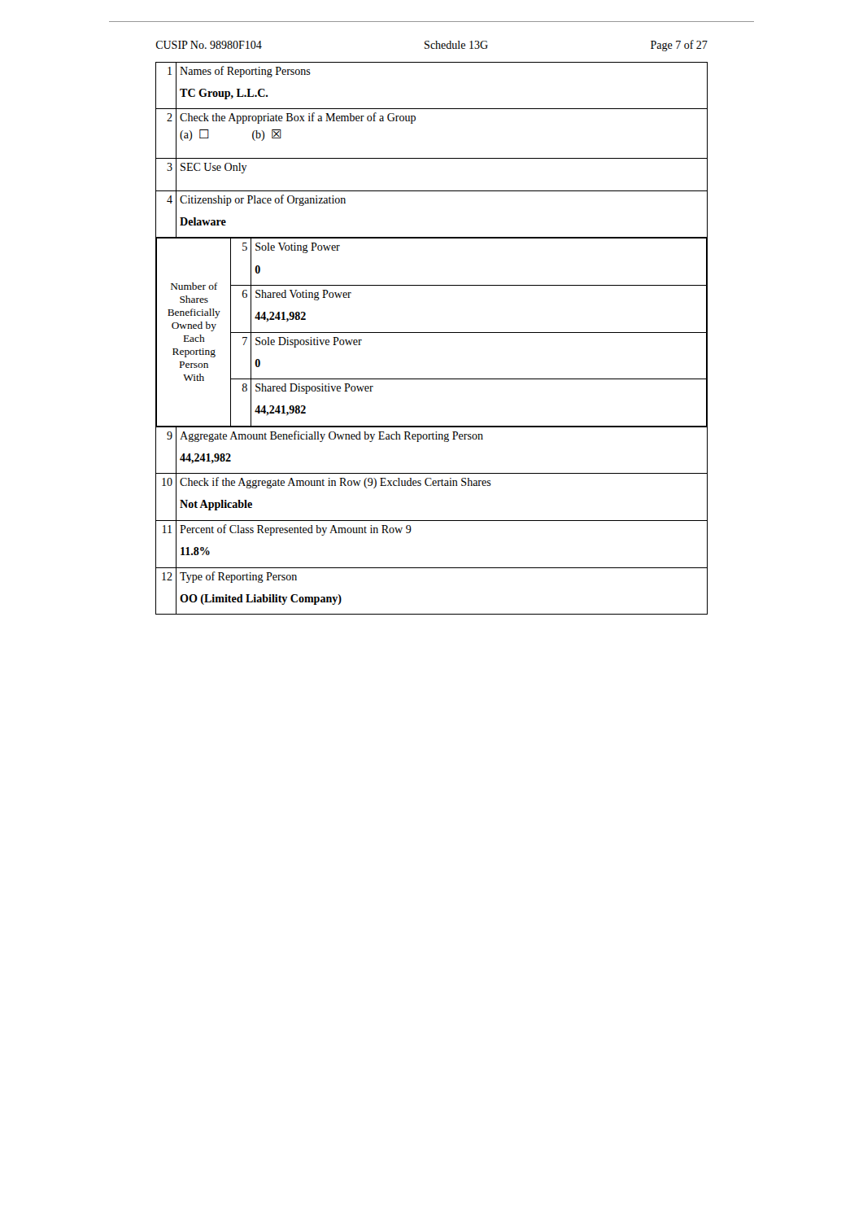CUSIP No. 98980F104
Schedule 13G
Page 7 of 27
| 1 | Names of Reporting Persons TC Group, L.L.C. |
| 2 | Check the Appropriate Box if a Member of a Group (a) ☐ (b) ☒ |
| 3 | SEC Use Only |
| 4 | Citizenship or Place of Organization Delaware |
| / Number of Shares Beneficially Owned by Each Reporting Person With / 5 / Sole Voting Power 0 / / 6 / Shared Voting Power 44,241,982 / / 7 / Sole Dispositive Power 0 / / 8 / Shared Dispositive Power 44,241,982 / |
| 9 | Aggregate Amount Beneficially Owned by Each Reporting Person 44,241,982 |
| 10 | Check if the Aggregate Amount in Row (9) Excludes Certain Shares Not Applicable |
| 11 | Percent of Class Represented by Amount in Row 9 11.8% |
| 12 | Type of Reporting Person OO (Limited Liability Company) |